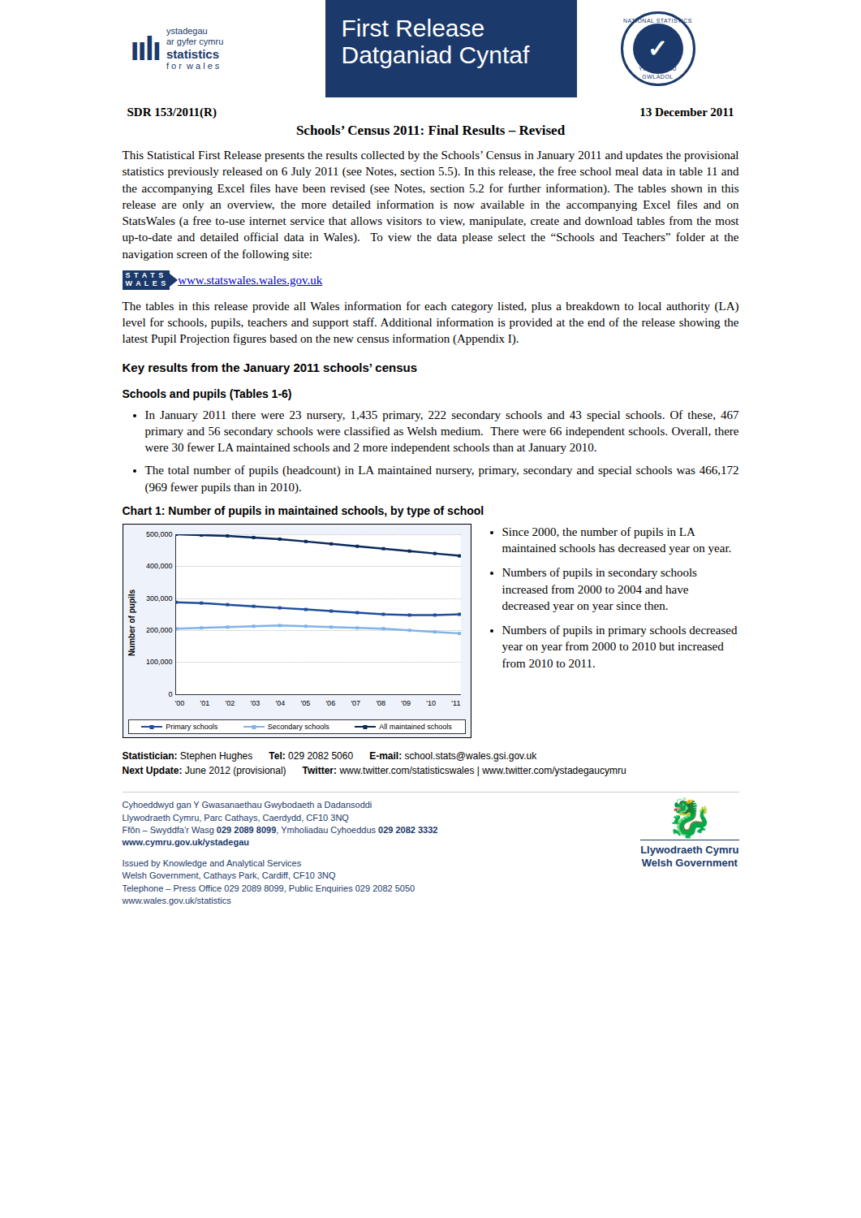ıılı
ystadegau
ar gyfer cymru
statistics
f o r w a l e s
First Release
Datganiad Cyntaf
NATIONAL STATISTICS
✓
YSTADEGAU GWLADOL
SDR 153/2011(R)
13 December 2011
Schools’ Census 2011: Final Results – Revised
This Statistical First Release presents the results collected by the Schools’ Census in January 2011 and updates the provisional statistics previously released on 6 July 2011 (see Notes, section 5.5). In this release, the free school meal data in table 11 and the accompanying Excel files have been revised (see Notes, section 5.2 for further information). The tables shown in this release are only an overview, the more detailed information is now available in the accompanying Excel files and on StatsWales (a free to-use internet service that allows visitors to view, manipulate, create and download tables from the most up-to-date and detailed official data in Wales). To view the data please select the “Schools and Teachers” folder at the navigation screen of the following site:
S T A T S W A L E S www.statswales.wales.gov.uk
The tables in this release provide all Wales information for each category listed, plus a breakdown to local authority (LA) level for schools, pupils, teachers and support staff. Additional information is provided at the end of the release showing the latest Pupil Projection figures based on the new census information (Appendix I).
Key results from the January 2011 schools’ census
Schools and pupils (Tables 1-6)
In January 2011 there were 23 nursery, 1,435 primary, 222 secondary schools and 43 special schools. Of these, 467 primary and 56 secondary schools were classified as Welsh medium. There were 66 independent schools. Overall, there were 30 fewer LA maintained schools and 2 more independent schools than at January 2010.
The total number of pupils (headcount) in LA maintained nursery, primary, secondary and special schools was 466,172 (969 fewer pupils than in 2010).
Chart 1: Number of pupils in maintained schools, by type of school
Number of pupils
500,000
400,000
300,000
200,000
100,000
0
'00'01'02'03'04'05'06'07'08'09'10'11
Primary schools
Secondary schools
All maintained schools
Since 2000, the number of pupils in LA maintained schools has decreased year on year.
Numbers of pupils in secondary schools increased from 2000 to 2004 and have decreased year on year since then.
Numbers of pupils in primary schools decreased year on year from 2000 to 2010 but increased from 2010 to 2011.
Statistician: Stephen Hughes
Tel: 029 2082 5060
E-mail: school.stats@wales.gsi.gov.uk
Next Update: June 2012 (provisional)
Twitter: www.twitter.com/statisticswales | www.twitter.com/ystadegaucymru
Cyhoeddwyd gan Y Gwasanaethau Gwybodaeth a Dadansoddi
Llywodraeth Cymru, Parc Cathays, Caerdydd, CF10 3NQ
Ffôn – Swyddfa’r Wasg 029 2089 8099, Ymholiadau Cyhoeddus 029 2082 3332
www.cymru.gov.uk/ystadegau
Issued by Knowledge and Analytical Services
Welsh Government, Cathays Park, Cardiff, CF10 3NQ
Telephone – Press Office 029 2089 8099, Public Enquiries 029 2082 5050
www.wales.gov.uk/statistics
🐉
Llywodraeth Cymru
Welsh Government